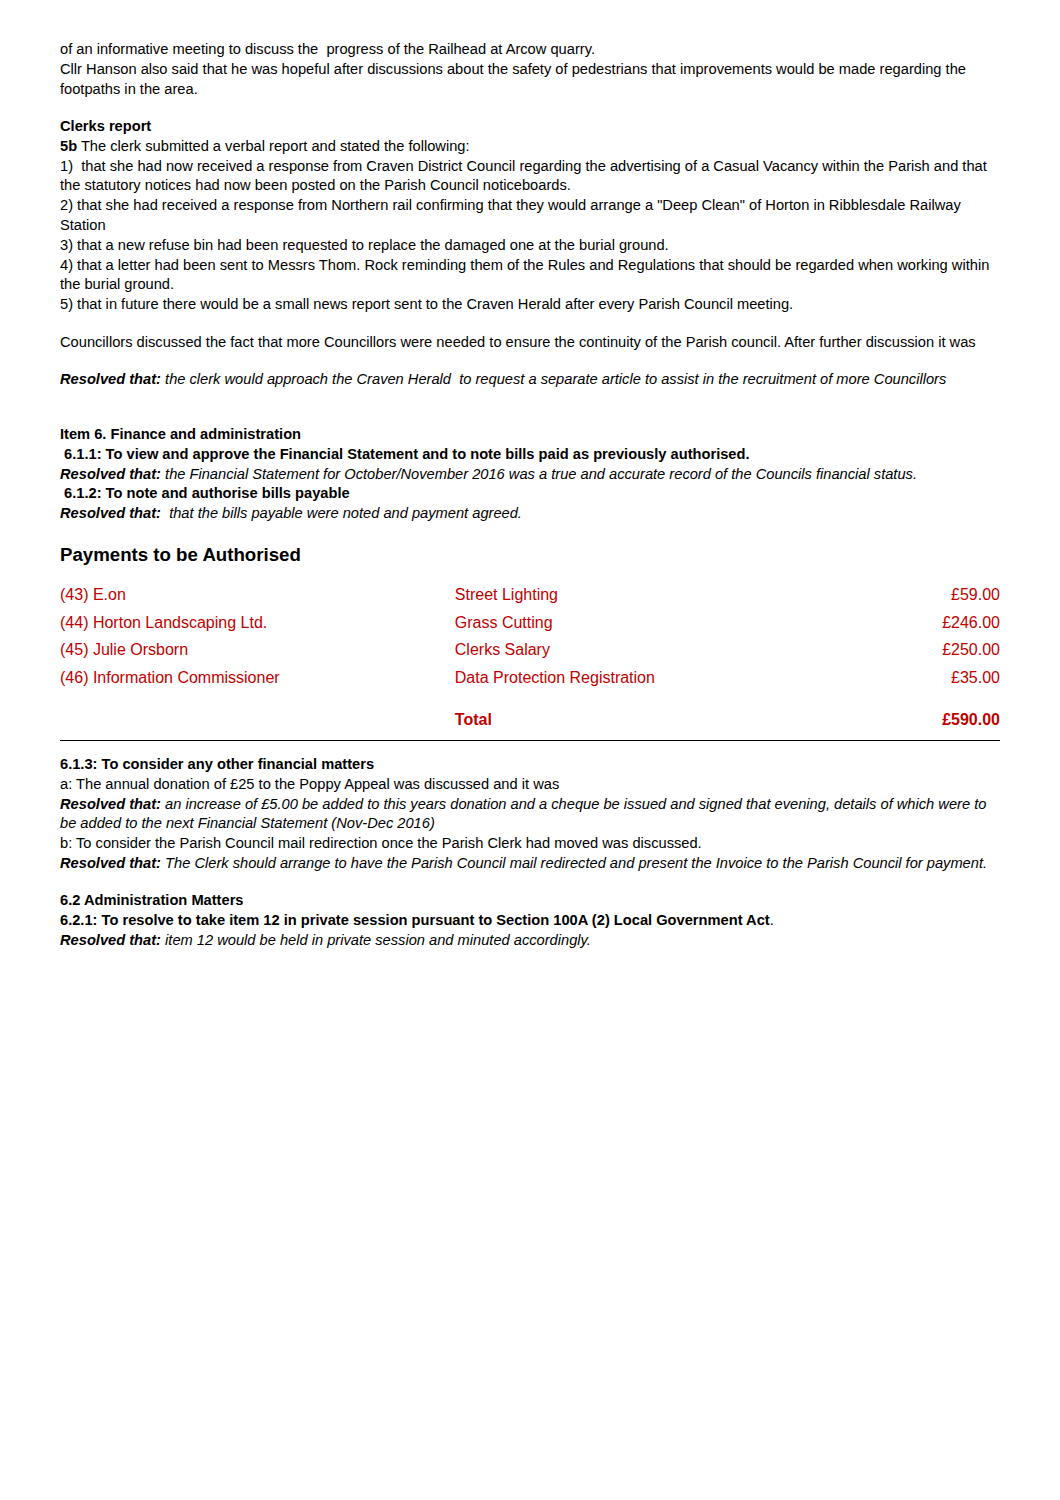of an informative meeting to discuss the progress of the Railhead at Arcow quarry.
Cllr Hanson also said that he was hopeful after discussions about the safety of pedestrians that improvements would be made regarding the footpaths in the area.
Clerks report
5b The clerk submitted a verbal report and stated the following:
1) that she had now received a response from Craven District Council regarding the advertising of a Casual Vacancy within the Parish and that the statutory notices had now been posted on the Parish Council noticeboards.
2) that she had received a response from Northern rail confirming that they would arrange a "Deep Clean" of Horton in Ribblesdale Railway Station
3) that a new refuse bin had been requested to replace the damaged one at the burial ground.
4) that a letter had been sent to Messrs Thom. Rock reminding them of the Rules and Regulations that should be regarded when working within the burial ground.
5) that in future there would be a small news report sent to the Craven Herald after every Parish Council meeting.
Councillors discussed the fact that more Councillors were needed to ensure the continuity of the Parish council. After further discussion it was
Resolved that: the clerk would approach the Craven Herald to request a separate article to assist in the recruitment of more Councillors
Item 6. Finance and administration
6.1.1: To view and approve the Financial Statement and to note bills paid as previously authorised.
Resolved that: the Financial Statement for October/November 2016 was a true and accurate record of the Councils financial status.
6.1.2: To note and authorise bills payable
Resolved that: that the bills payable were noted and payment agreed.
Payments to be Authorised
| (43) E.on | Street Lighting | £59.00 |
| (44) Horton Landscaping Ltd. | Grass Cutting | £246.00 |
| (45) Julie Orsborn | Clerks Salary | £250.00 |
| (46) Information Commissioner | Data Protection Registration | £35.00 |
| | Total | £590.00 |
6.1.3: To consider any other financial matters
a: The annual donation of £25 to the Poppy Appeal was discussed and it was
Resolved that: an increase of £5.00 be added to this years donation and a cheque be issued and signed that evening, details of which were to be added to the next Financial Statement (Nov-Dec 2016)
b: To consider the Parish Council mail redirection once the Parish Clerk had moved was discussed.
Resolved that: The Clerk should arrange to have the Parish Council mail redirected and present the Invoice to the Parish Council for payment.
6.2 Administration Matters
6.2.1: To resolve to take item 12 in private session pursuant to Section 100A (2) Local Government Act.
Resolved that: item 12 would be held in private session and minuted accordingly.